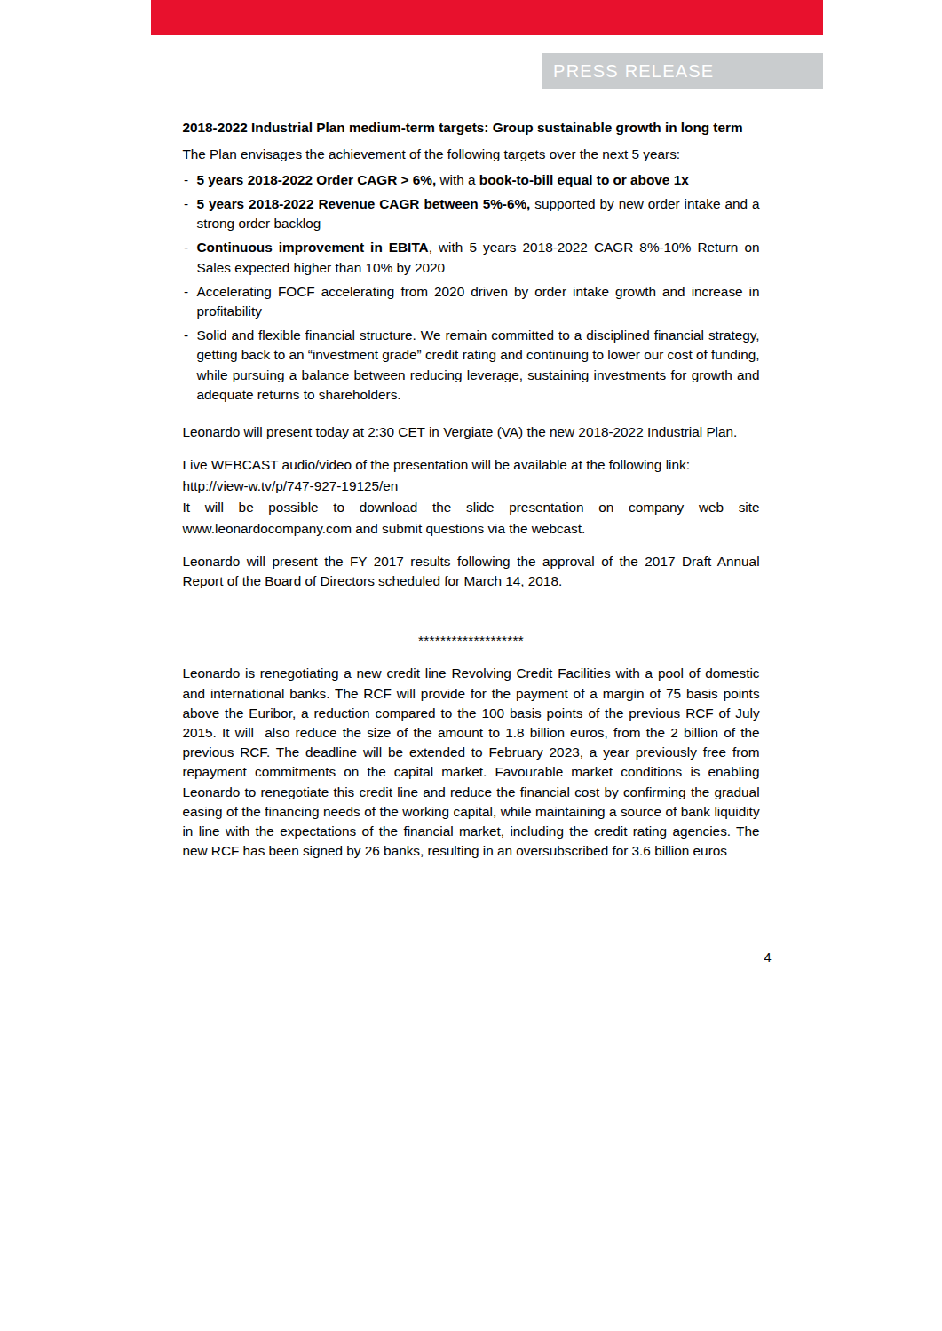PRESS RELEASE
2018-2022 Industrial Plan medium-term targets: Group sustainable growth in long term
The Plan envisages the achievement of the following targets over the next 5 years:
5 years 2018-2022 Order CAGR > 6%, with a book-to-bill equal to or above 1x
5 years 2018-2022 Revenue CAGR between 5%-6%, supported by new order intake and a strong order backlog
Continuous improvement in EBITA, with 5 years 2018-2022 CAGR 8%-10% Return on Sales expected higher than 10% by 2020
Accelerating FOCF accelerating from 2020 driven by order intake growth and increase in profitability
Solid and flexible financial structure. We remain committed to a disciplined financial strategy, getting back to an “investment grade” credit rating and continuing to lower our cost of funding, while pursuing a balance between reducing leverage, sustaining investments for growth and adequate returns to shareholders.
Leonardo will present today at 2:30 CET in Vergiate (VA) the new 2018-2022 Industrial Plan.
Live WEBCAST audio/video of the presentation will be available at the following link:
http://view-w.tv/p/747-927-19125/en
It will be possible to download the slide presentation on company web site
www.leonardocompany.com and submit questions via the webcast.
Leonardo will present the FY 2017 results following the approval of the 2017 Draft Annual Report of the Board of Directors scheduled for March 14, 2018.
*******************
Leonardo is renegotiating a new credit line Revolving Credit Facilities with a pool of domestic and international banks. The RCF will provide for the payment of a margin of 75 basis points above the Euribor, a reduction compared to the 100 basis points of the previous RCF of July 2015. It will also reduce the size of the amount to 1.8 billion euros, from the 2 billion of the previous RCF. The deadline will be extended to February 2023, a year previously free from repayment commitments on the capital market. Favourable market conditions is enabling Leonardo to renegotiate this credit line and reduce the financial cost by confirming the gradual easing of the financing needs of the working capital, while maintaining a source of bank liquidity in line with the expectations of the financial market, including the credit rating agencies. The new RCF has been signed by 26 banks, resulting in an oversubscribed for 3.6 billion euros
4